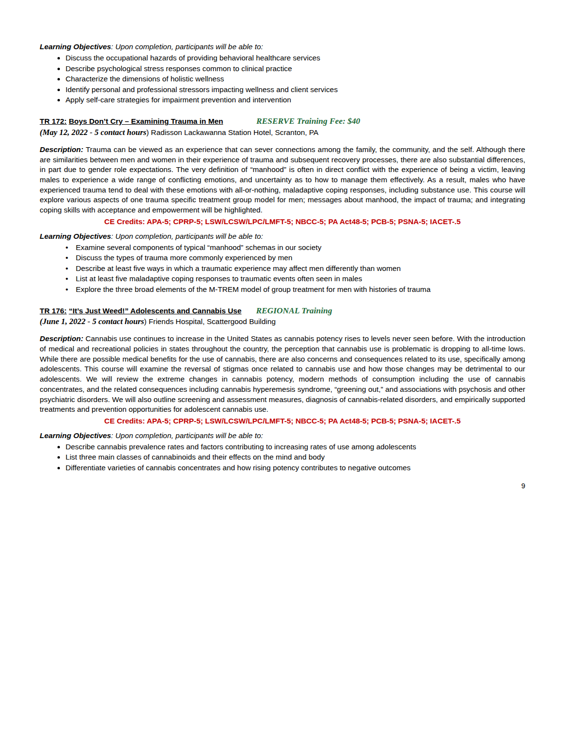Learning Objectives: Upon completion, participants will be able to:
Discuss the occupational hazards of providing behavioral healthcare services
Describe psychological stress responses common to clinical practice
Characterize the dimensions of holistic wellness
Identify personal and professional stressors impacting wellness and client services
Apply self-care strategies for impairment prevention and intervention
TR 172: Boys Don’t Cry – Examining Trauma in Men RESERVE Training Fee: $40
(May 12, 2022 - 5 contact hours) Radisson Lackawanna Station Hotel, Scranton, PA
Description: Trauma can be viewed as an experience that can sever connections among the family, the community, and the self. Although there are similarities between men and women in their experience of trauma and subsequent recovery processes, there are also substantial differences, in part due to gender role expectations. The very definition of “manhood” is often in direct conflict with the experience of being a victim, leaving males to experience a wide range of conflicting emotions, and uncertainty as to how to manage them effectively. As a result, males who have experienced trauma tend to deal with these emotions with all-or-nothing, maladaptive coping responses, including substance use. This course will explore various aspects of one trauma specific treatment group model for men; messages about manhood, the impact of trauma; and integrating coping skills with acceptance and empowerment will be highlighted.
CE Credits: APA-5; CPRP-5; LSW/LCSW/LPC/LMFT-5; NBCC-5; PA Act48-5; PCB-5; PSNA-5; IACET-.5
Learning Objectives: Upon completion, participants will be able to:
Examine several components of typical “manhood” schemas in our society
Discuss the types of trauma more commonly experienced by men
Describe at least five ways in which a traumatic experience may affect men differently than women
List at least five maladaptive coping responses to traumatic events often seen in males
Explore the three broad elements of the M-TREM model of group treatment for men with histories of trauma
TR 176: “It’s Just Weed!” Adolescents and Cannabis Use REGIONAL Training
(June 1, 2022 - 5 contact hours) Friends Hospital, Scattergood Building
Description: Cannabis use continues to increase in the United States as cannabis potency rises to levels never seen before. With the introduction of medical and recreational policies in states throughout the country, the perception that cannabis use is problematic is dropping to all-time lows. While there are possible medical benefits for the use of cannabis, there are also concerns and consequences related to its use, specifically among adolescents. This course will examine the reversal of stigmas once related to cannabis use and how those changes may be detrimental to our adolescents. We will review the extreme changes in cannabis potency, modern methods of consumption including the use of cannabis concentrates, and the related consequences including cannabis hyperemesis syndrome, “greening out,” and associations with psychosis and other psychiatric disorders. We will also outline screening and assessment measures, diagnosis of cannabis-related disorders, and empirically supported treatments and prevention opportunities for adolescent cannabis use.
CE Credits: APA-5; CPRP-5; LSW/LCSW/LPC/LMFT-5; NBCC-5; PA Act48-5; PCB-5; PSNA-5; IACET-.5
Learning Objectives: Upon completion, participants will be able to:
Describe cannabis prevalence rates and factors contributing to increasing rates of use among adolescents
List three main classes of cannabinoids and their effects on the mind and body
Differentiate varieties of cannabis concentrates and how rising potency contributes to negative outcomes
9